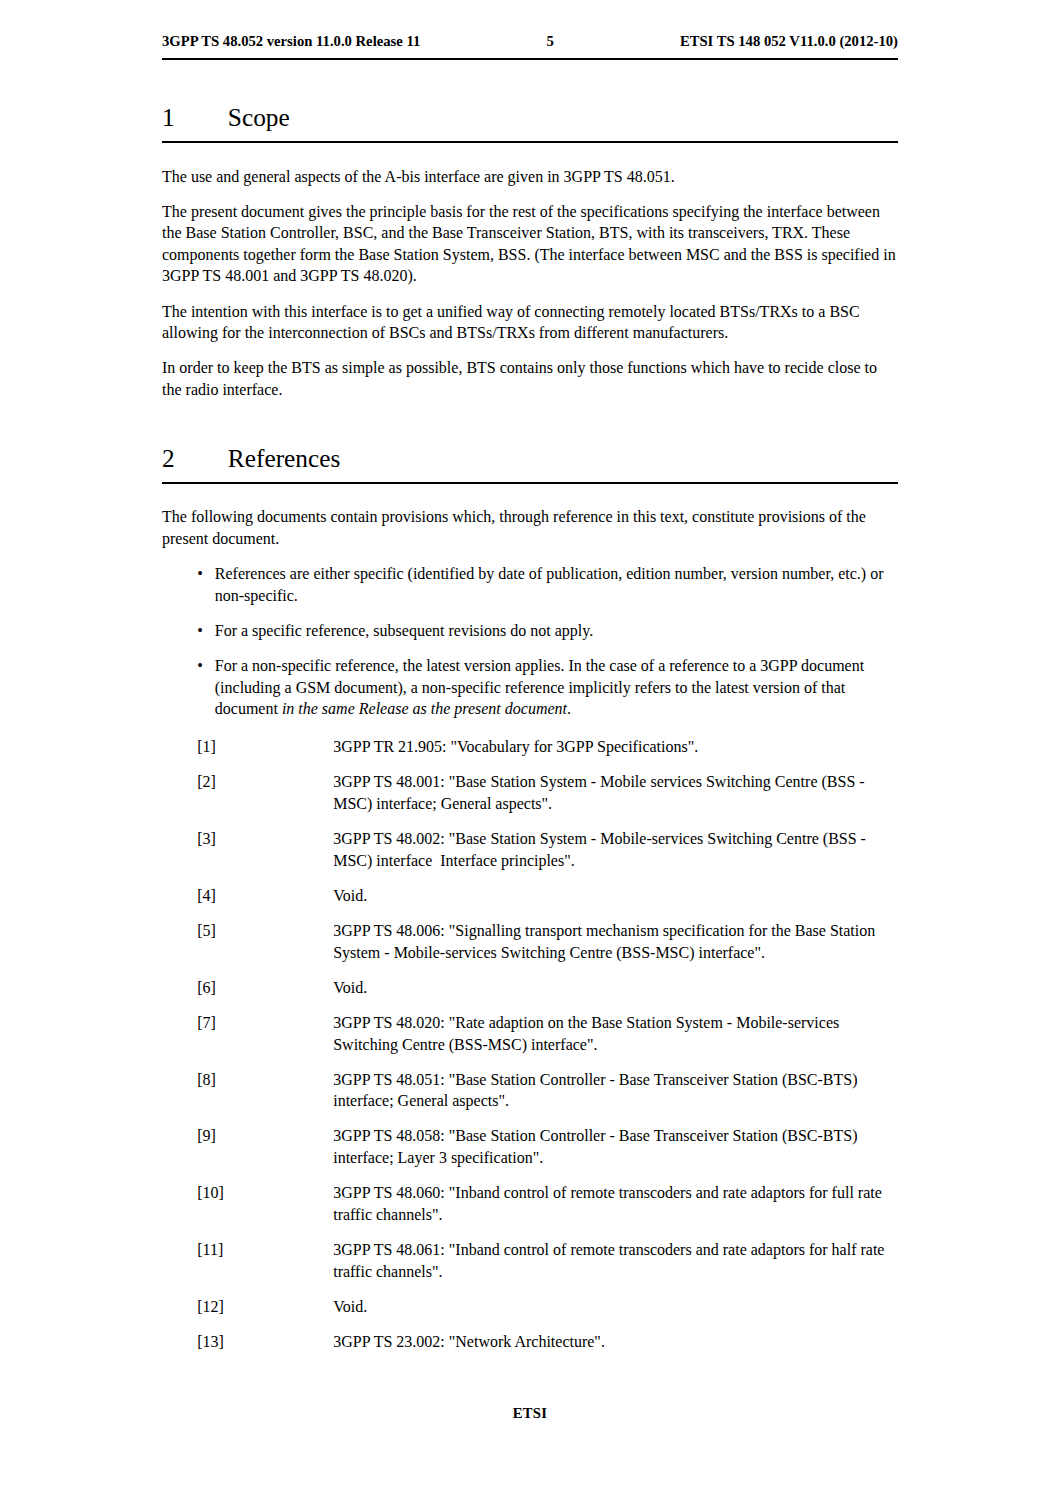3GPP TS 48.052 version 11.0.0 Release 11 5 ETSI TS 148 052 V11.0.0 (2012-10)
1 Scope
The use and general aspects of the A-bis interface are given in 3GPP TS 48.051.
The present document gives the principle basis for the rest of the specifications specifying the interface between the Base Station Controller, BSC, and the Base Transceiver Station, BTS, with its transceivers, TRX. These components together form the Base Station System, BSS. (The interface between MSC and the BSS is specified in 3GPP TS 48.001 and 3GPP TS 48.020).
The intention with this interface is to get a unified way of connecting remotely located BTSs/TRXs to a BSC allowing for the interconnection of BSCs and BTSs/TRXs from different manufacturers.
In order to keep the BTS as simple as possible, BTS contains only those functions which have to recide close to the radio interface.
2 References
The following documents contain provisions which, through reference in this text, constitute provisions of the present document.
References are either specific (identified by date of publication, edition number, version number, etc.) or non-specific.
For a specific reference, subsequent revisions do not apply.
For a non-specific reference, the latest version applies. In the case of a reference to a 3GPP document (including a GSM document), a non-specific reference implicitly refers to the latest version of that document in the same Release as the present document.
[1]
3GPP TR 21.905: "Vocabulary for 3GPP Specifications".
[2]
3GPP TS 48.001: "Base Station System - Mobile services Switching Centre (BSS - MSC) interface; General aspects".
[3]
3GPP TS 48.002: "Base Station System - Mobile-services Switching Centre (BSS - MSC) interface Interface principles".
[4]
Void.
[5]
3GPP TS 48.006: "Signalling transport mechanism specification for the Base Station System - Mobile-services Switching Centre (BSS-MSC) interface".
[6]
Void.
[7]
3GPP TS 48.020: "Rate adaption on the Base Station System - Mobile-services Switching Centre (BSS-MSC) interface".
[8]
3GPP TS 48.051: "Base Station Controller - Base Transceiver Station (BSC-BTS) interface; General aspects".
[9]
3GPP TS 48.058: "Base Station Controller - Base Transceiver Station (BSC-BTS) interface; Layer 3 specification".
[10]
3GPP TS 48.060: "Inband control of remote transcoders and rate adaptors for full rate traffic channels".
[11]
3GPP TS 48.061: "Inband control of remote transcoders and rate adaptors for half rate traffic channels".
[12]
Void.
[13]
3GPP TS 23.002: "Network Architecture".
ETSI